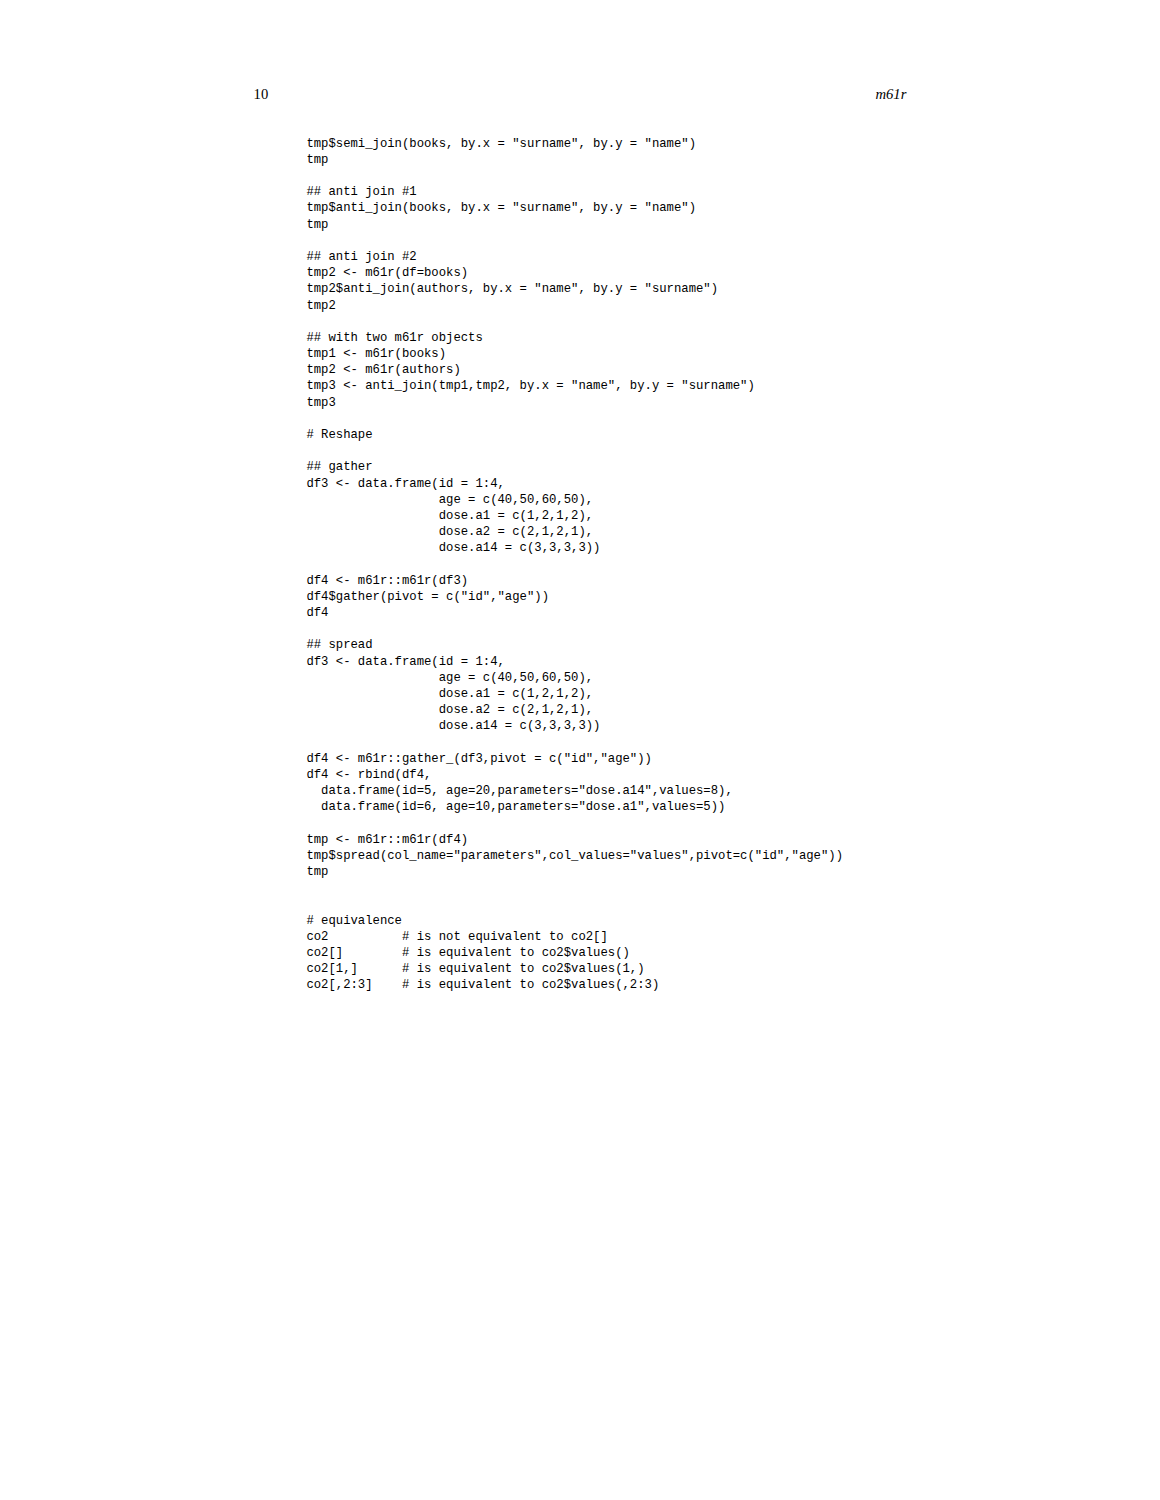10 m61r
tmp$semi_join(books, by.x = "surname", by.y = "name")
tmp

## anti join #1
tmp$anti_join(books, by.x = "surname", by.y = "name")
tmp

## anti join #2
tmp2 <- m61r(df=books)
tmp2$anti_join(authors, by.x = "name", by.y = "surname")
tmp2

## with two m61r objects
tmp1 <- m61r(books)
tmp2 <- m61r(authors)
tmp3 <- anti_join(tmp1,tmp2, by.x = "name", by.y = "surname")
tmp3

# Reshape

## gather
df3 <- data.frame(id = 1:4,
                  age = c(40,50,60,50),
                  dose.a1 = c(1,2,1,2),
                  dose.a2 = c(2,1,2,1),
                  dose.a14 = c(3,3,3,3))

df4 <- m61r::m61r(df3)
df4$gather(pivot = c("id","age"))
df4

## spread
df3 <- data.frame(id = 1:4,
                  age = c(40,50,60,50),
                  dose.a1 = c(1,2,1,2),
                  dose.a2 = c(2,1,2,1),
                  dose.a14 = c(3,3,3,3))

df4 <- m61r::gather_(df3,pivot = c("id","age"))
df4 <- rbind(df4,
  data.frame(id=5, age=20,parameters="dose.a14",values=8),
  data.frame(id=6, age=10,parameters="dose.a1",values=5))

tmp <- m61r::m61r(df4)
tmp$spread(col_name="parameters",col_values="values",pivot=c("id","age"))
tmp


# equivalence
co2          # is not equivalent to co2[]
co2[]        # is equivalent to co2$values()
co2[1,]      # is equivalent to co2$values(1,)
co2[,2:3]    # is equivalent to co2$values(,2:3)